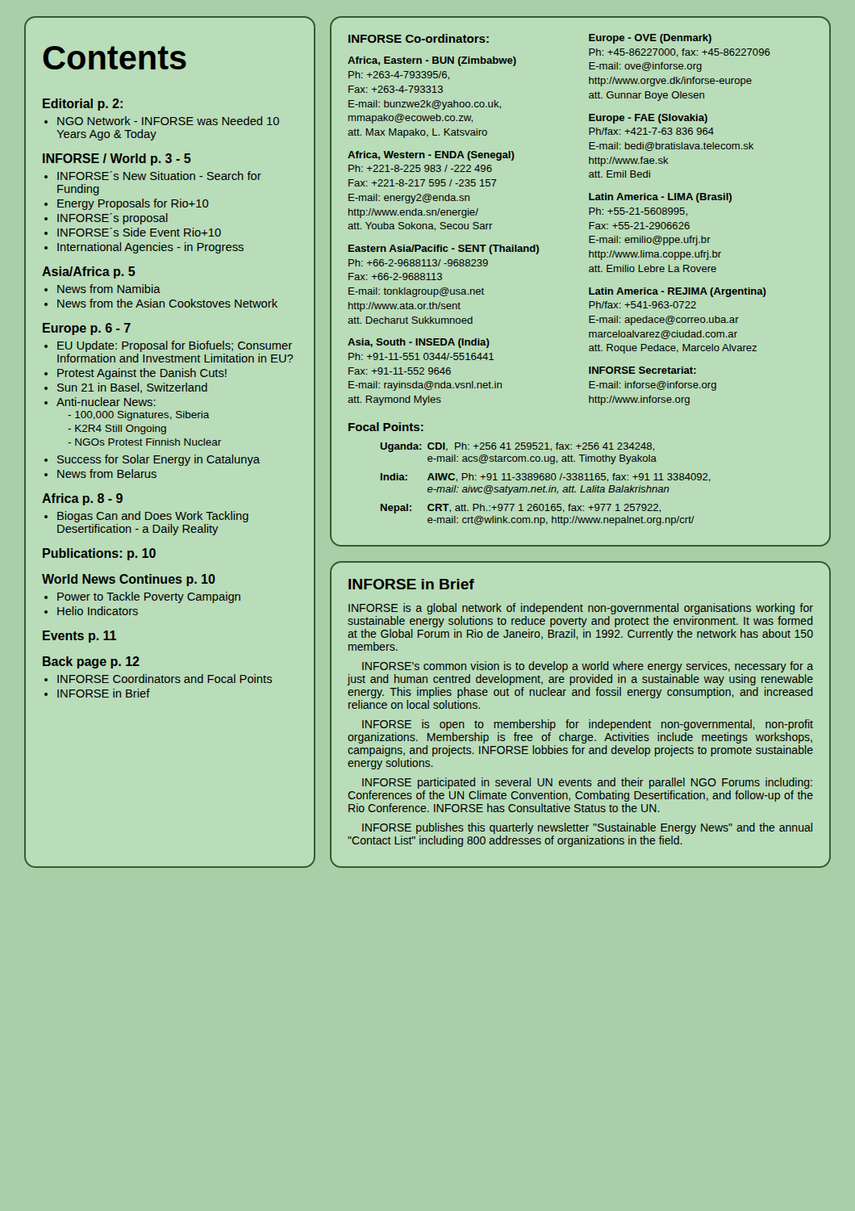Contents
Editorial p. 2:
NGO Network - INFORSE was Needed 10 Years Ago & Today
INFORSE / World p. 3 - 5
INFORSE´s New Situation - Search for Funding
Energy Proposals for Rio+10
INFORSE´s proposal
INFORSE´s Side Event Rio+10
International Agencies - in Progress
Asia/Africa p. 5
News from Namibia
News from the Asian Cookstoves Network
Europe p. 6 - 7
EU Update: Proposal for Biofuels; Consumer Information and Investment Limitation in EU?
Protest Against the Danish Cuts!
Sun 21 in Basel, Switzerland
Anti-nuclear News:
- 100,000 Signatures, Siberia
- K2R4 Still Ongoing
- NGOs Protest Finnish Nuclear
Success for Solar Energy in Catalunya
News from Belarus
Africa p. 8 - 9
Biogas Can and Does Work Tackling Desertification - a Daily Reality
Publications: p. 10
World News Continues p. 10
Power to Tackle Poverty Campaign
Helio Indicators
Events p. 11
Back page p. 12
INFORSE Coordinators and Focal Points
INFORSE in Brief
INFORSE Co-ordinators:
Africa, Eastern - BUN (Zimbabwe)
Ph: +263-4-793395/6,
Fax: +263-4-793313
E-mail: bunzwe2k@yahoo.co.uk,
mmapako@ecoweb.co.zw,
att. Max Mapako, L. Katsvairo
Africa, Western - ENDA (Senegal)
Ph: +221-8-225 983 / -222 496
Fax: +221-8-217 595 / -235 157
E-mail: energy2@enda.sn
http://www.enda.sn/energie/
att. Youba Sokona, Secou Sarr
Eastern Asia/Pacific - SENT (Thailand)
Ph: +66-2-9688113/ -9688239
Fax: +66-2-9688113
E-mail: tonklagroup@usa.net
http://www.ata.or.th/sent
att. Decharut Sukkumnoed
Asia, South - INSEDA (India)
Ph: +91-11-551 0344/-5516441
Fax: +91-11-552 9646
E-mail: rayinsda@nda.vsnl.net.in
att. Raymond Myles
Europe - OVE (Denmark)
Ph: +45-86227000, fax: +45-86227096
E-mail: ove@inforse.org
http://www.orgve.dk/inforse-europe
att. Gunnar Boye Olesen
Europe - FAE (Slovakia)
Ph/fax: +421-7-63 836 964
E-mail: bedi@bratislava.telecom.sk
http://www.fae.sk
att. Emil Bedi
Latin America - LIMA (Brasil)
Ph: +55-21-5608995,
Fax: +55-21-2906626
E-mail: emilio@ppe.ufrj.br
http://www.lima.coppe.ufrj.br
att. Emilio Lebre La Rovere
Latin America - REJIMA (Argentina)
Ph/fax: +541-963-0722
E-mail: apedace@correo.uba.ar
marceloalvarez@ciudad.com.ar
att. Roque Pedace, Marcelo Alvarez
INFORSE Secretariat:
E-mail: inforse@inforse.org
http://www.inforse.org
Focal Points:
| Uganda: | CDI , Ph: +256 41 259521, fax: +256 41 234248, e-mail: acs@starcom.co.ug, att. Timothy Byakola |
| India: | AIWC , Ph: +91 11-3389680 /-3381165, fax: +91 11 3384092, e-mail: aiwc@satyam.net.in, att. Lalita Balakrishnan |
| Nepal: | CRT , att. Ph.:+977 1 260165, fax: +977 1 257922, e-mail: crt@wlink.com.np, http://www.nepalnet.org.np/crt/ |
INFORSE in Brief
INFORSE is a global network of independent non-governmental organisations working for sustainable energy solutions to reduce poverty and protect the environment. It was formed at the Global Forum in Rio de Janeiro, Brazil, in 1992. Currently the network has about 150 members.
INFORSE's common vision is to develop a world where energy services, necessary for a just and human centred development, are provided in a sustainable way using renewable energy. This implies phase out of nuclear and fossil energy consumption, and increased reliance on local solutions.
INFORSE is open to membership for independent non-governmental, non-profit organizations. Membership is free of charge. Activities include meetings workshops, campaigns, and projects. INFORSE lobbies for and develop projects to promote sustainable energy solutions.
INFORSE participated in several UN events and their parallel NGO Forums including: Conferences of the UN Climate Convention, Combating Desertification, and follow-up of the Rio Conference. INFORSE has Consultative Status to the UN.
INFORSE publishes this quarterly newsletter "Sustainable Energy News" and the annual "Contact List" including 800 addresses of organizations in the field.